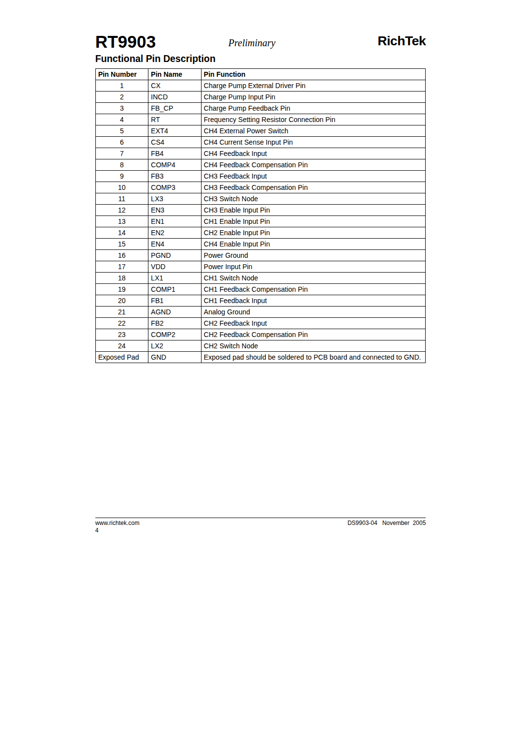RT9903
Preliminary
RichTek
Functional Pin Description
| Pin Number | Pin Name | Pin Function |
| --- | --- | --- |
| 1 | CX | Charge Pump External Driver Pin |
| 2 | INCD | Charge Pump Input Pin |
| 3 | FB_CP | Charge Pump Feedback Pin |
| 4 | RT | Frequency Setting Resistor Connection Pin |
| 5 | EXT4 | CH4 External Power Switch |
| 6 | CS4 | CH4 Current Sense Input Pin |
| 7 | FB4 | CH4 Feedback Input |
| 8 | COMP4 | CH4 Feedback Compensation Pin |
| 9 | FB3 | CH3 Feedback Input |
| 10 | COMP3 | CH3 Feedback Compensation Pin |
| 11 | LX3 | CH3 Switch Node |
| 12 | EN3 | CH3 Enable Input Pin |
| 13 | EN1 | CH1 Enable Input Pin |
| 14 | EN2 | CH2 Enable Input Pin |
| 15 | EN4 | CH4 Enable Input Pin |
| 16 | PGND | Power Ground |
| 17 | VDD | Power Input Pin |
| 18 | LX1 | CH1 Switch Node |
| 19 | COMP1 | CH1 Feedback Compensation Pin |
| 20 | FB1 | CH1 Feedback Input |
| 21 | AGND | Analog Ground |
| 22 | FB2 | CH2 Feedback Input |
| 23 | COMP2 | CH2 Feedback Compensation Pin |
| 24 | LX2 | CH2 Switch Node |
| Exposed Pad | GND | Exposed pad should be soldered to PCB board and connected to GND. |
www.richtek.com
DS9903-04 November 2005
4